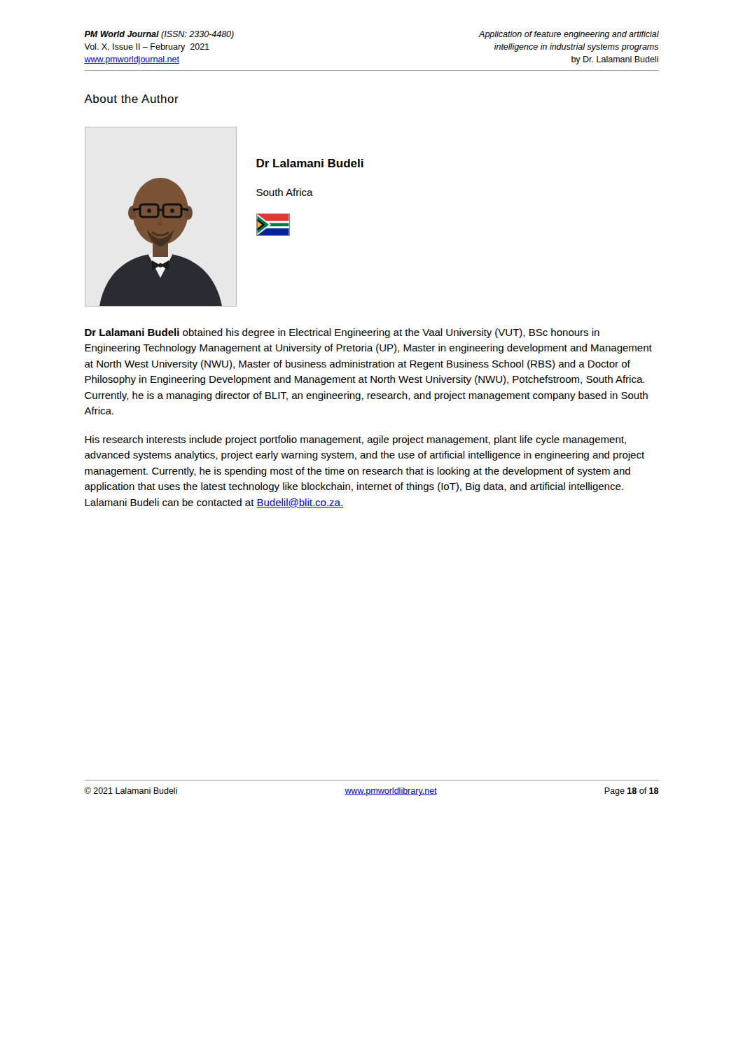PM World Journal (ISSN: 2330-4480)
Vol. X, Issue II – February 2021
www.pmworldjournal.net
Application of feature engineering and artificial
intelligence in industrial systems programs
by Dr. Lalamani Budeli
About the Author
Dr Lalamani Budeli
South Africa
Dr Lalamani Budeli obtained his degree in Electrical Engineering at the Vaal University (VUT), BSc honours in Engineering Technology Management at University of Pretoria (UP), Master in engineering development and Management at North West University (NWU), Master of business administration at Regent Business School (RBS) and a Doctor of Philosophy in Engineering Development and Management at North West University (NWU), Potchefstroom, South Africa. Currently, he is a managing director of BLIT, an engineering, research, and project management company based in South Africa.
His research interests include project portfolio management, agile project management, plant life cycle management, advanced systems analytics, project early warning system, and the use of artificial intelligence in engineering and project management. Currently, he is spending most of the time on research that is looking at the development of system and application that uses the latest technology like blockchain, internet of things (IoT), Big data, and artificial intelligence. Lalamani Budeli can be contacted at Budelil@blit.co.za.
© 2021 Lalamani Budeli
www.pmworldlibrary.net
Page 18 of 18